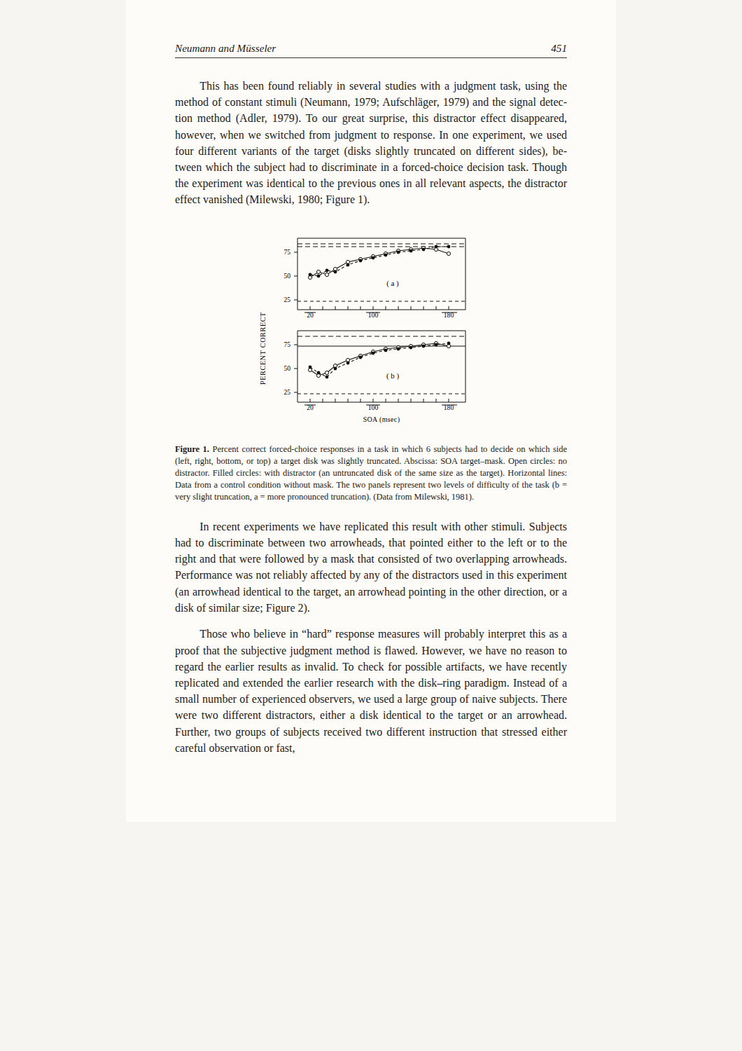Neumann and Müsseler 451
This has been found reliably in several studies with a judgment task, using the method of constant stimuli (Neumann, 1979; Aufschläger, 1979) and the signal detection method (Adler, 1979). To our great surprise, this distractor effect disappeared, however, when we switched from judgment to response. In one experiment, we used four different variants of the target (disks slightly truncated on different sides), between which the subject had to discriminate in a forced-choice decision task. Though the experiment was identical to the previous ones in all relevant aspects, the distractor effect vanished (Milewski, 1980; Figure 1).
PERCENT CORRECT 75 50 25 20 100 180 ( a ) 75 50 25 20 100 180 ( b ) SOA (msec)
Figure 1. Percent correct forced-choice responses in a task in which 6 subjects had to decide on which side (left, right, bottom, or top) a target disk was slightly truncated. Abscissa: SOA target–mask. Open circles: no distractor. Filled circles: with distractor (an untruncated disk of the same size as the target). Horizontal lines: Data from a control condition without mask. The two panels represent two levels of difficulty of the task (b = very slight truncation, a = more pronounced truncation). (Data from Milewski, 1981).
In recent experiments we have replicated this result with other stimuli. Subjects had to discriminate between two arrowheads, that pointed either to the left or to the right and that were followed by a mask that consisted of two overlapping arrowheads. Performance was not reliably affected by any of the distractors used in this experiment (an arrowhead identical to the target, an arrowhead pointing in the other direction, or a disk of similar size; Figure 2).
Those who believe in “hard” response measures will probably interpret this as a proof that the subjective judgment method is flawed. However, we have no reason to regard the earlier results as invalid. To check for possible artifacts, we have recently replicated and extended the earlier research with the disk–ring paradigm. Instead of a small number of experienced observers, we used a large group of naive subjects. There were two different distractors, either a disk identical to the target or an arrowhead. Further, two groups of subjects received two different instruction that stressed either careful observation or fast,